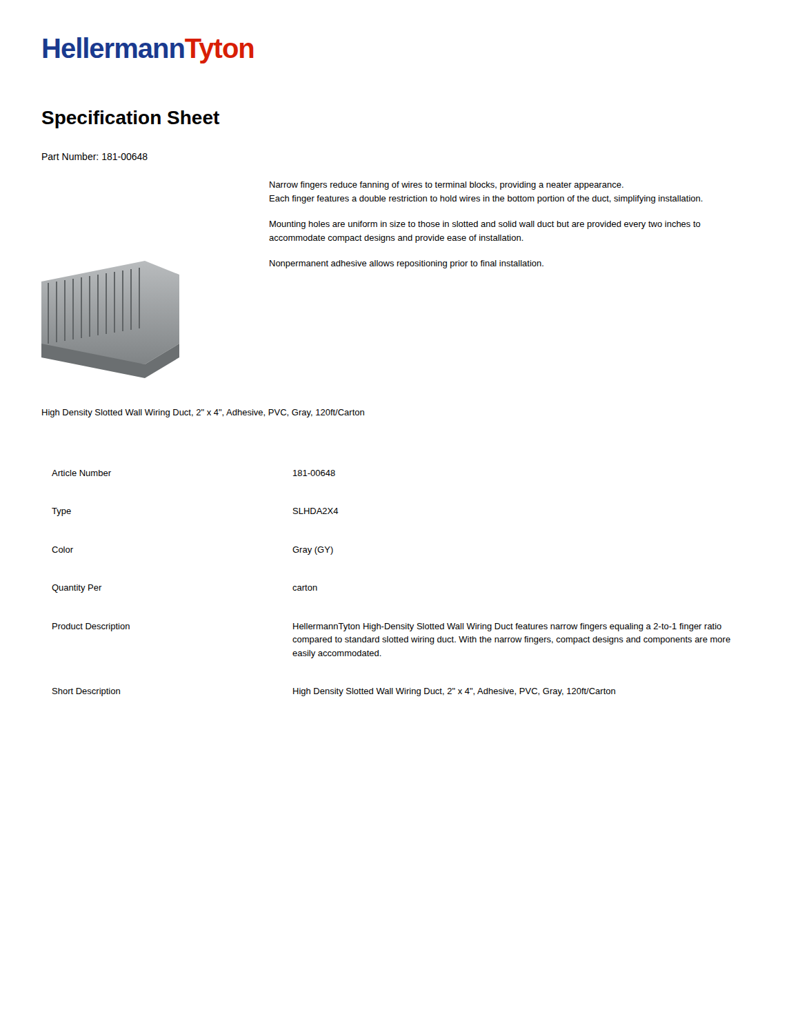Hellermann Tyton
Specification Sheet
Part Number: 181-00648
Narrow fingers reduce fanning of wires to terminal blocks, providing a neater appearance.
Each finger features a double restriction to hold wires in the bottom portion of the duct, simplifying installation.
Mounting holes are uniform in size to those in slotted and solid wall duct but are provided every two inches to accommodate compact designs and provide ease of installation.
Nonpermanent adhesive allows repositioning prior to final installation.
High Density Slotted Wall Wiring Duct, 2" x 4", Adhesive, PVC, Gray, 120ft/Carton
| Article Number | 181-00648 |
| Type | SLHDA2X4 |
| Color | Gray (GY) |
| Quantity Per | carton |
| Product Description | HellermannTyton High-Density Slotted Wall Wiring Duct features narrow fingers equaling a 2-to-1 finger ratio compared to standard slotted wiring duct. With the narrow fingers, compact designs and components are more easily accommodated. |
| Short Description | High Density Slotted Wall Wiring Duct, 2" x 4", Adhesive, PVC, Gray, 120ft/Carton |